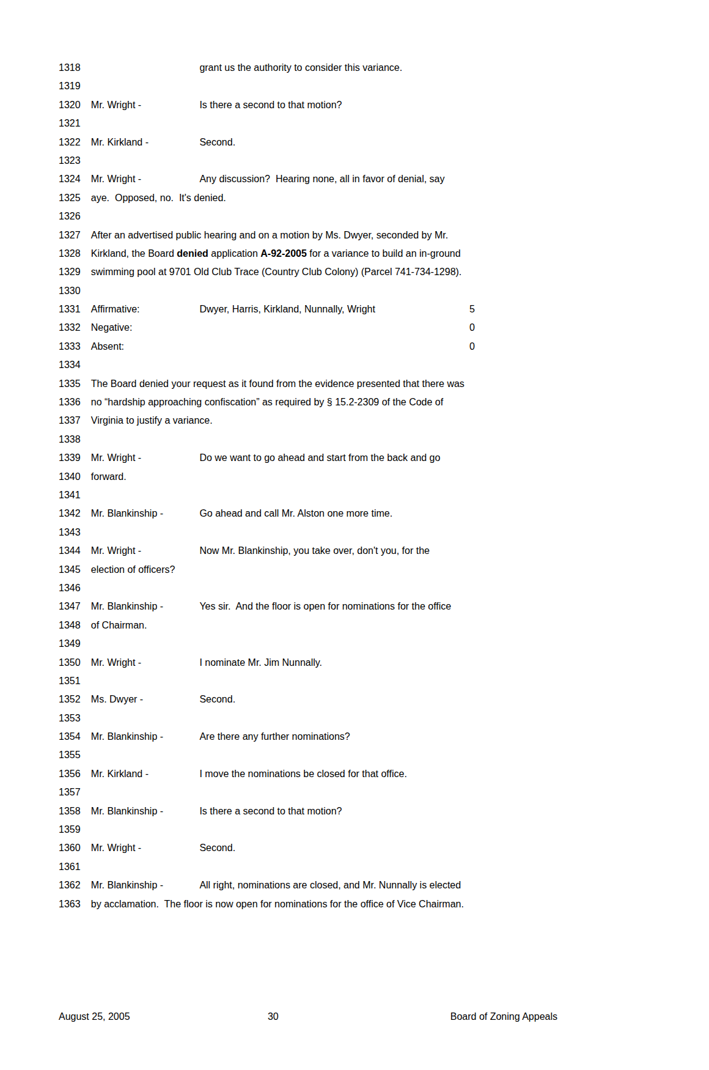| 1318 | | grant us the authority to consider this variance. |
| 1319 | | |
| 1320 | Mr. Wright - | Is there a second to that motion? |
| 1321 | | |
| 1322 | Mr. Kirkland - | Second. |
| 1323 | | |
| 1324 | Mr. Wright - | Any discussion? Hearing none, all in favor of denial, say |
| 1325 | aye. Opposed, no. It's denied. |
| 1326 | | |
| 1327 | After an advertised public hearing and on a motion by Ms. Dwyer, seconded by Mr. |
| 1328 | Kirkland, the Board denied application A-92-2005 for a variance to build an in-ground |
| 1329 | swimming pool at 9701 Old Club Trace (Country Club Colony) (Parcel 741-734-1298). |
| 1330 | | |
| 1331 | / Affirmative: / Dwyer, Harris, Kirkland, Nunnally, Wright / 5 / |
| 1332 | / Negative: / / 0 / |
| 1333 | / Absent: / / 0 / |
| 1334 | | |
| 1335 | The Board denied your request as it found from the evidence presented that there was |
| 1336 | no “hardship approaching confiscation” as required by § 15.2-2309 of the Code of |
| 1337 | Virginia to justify a variance. |
| 1338 | | |
| 1339 | Mr. Wright - | Do we want to go ahead and start from the back and go |
| 1340 | forward. |
| 1341 | | |
| 1342 | Mr. Blankinship - | Go ahead and call Mr. Alston one more time. |
| 1343 | | |
| 1344 | Mr. Wright - | Now Mr. Blankinship, you take over, don't you, for the |
| 1345 | election of officers? |
| 1346 | | |
| 1347 | Mr. Blankinship - | Yes sir. And the floor is open for nominations for the office |
| 1348 | of Chairman. |
| 1349 | | |
| 1350 | Mr. Wright - | I nominate Mr. Jim Nunnally. |
| 1351 | | |
| 1352 | Ms. Dwyer - | Second. |
| 1353 | | |
| 1354 | Mr. Blankinship - | Are there any further nominations? |
| 1355 | | |
| 1356 | Mr. Kirkland - | I move the nominations be closed for that office. |
| 1357 | | |
| 1358 | Mr. Blankinship - | Is there a second to that motion? |
| 1359 | | |
| 1360 | Mr. Wright - | Second. |
| 1361 | | |
| 1362 | Mr. Blankinship - | All right, nominations are closed, and Mr. Nunnally is elected |
| 1363 | by acclamation. The floor is now open for nominations for the office of Vice Chairman. |
| August 25, 2005 | 30 | Board of Zoning Appeals |